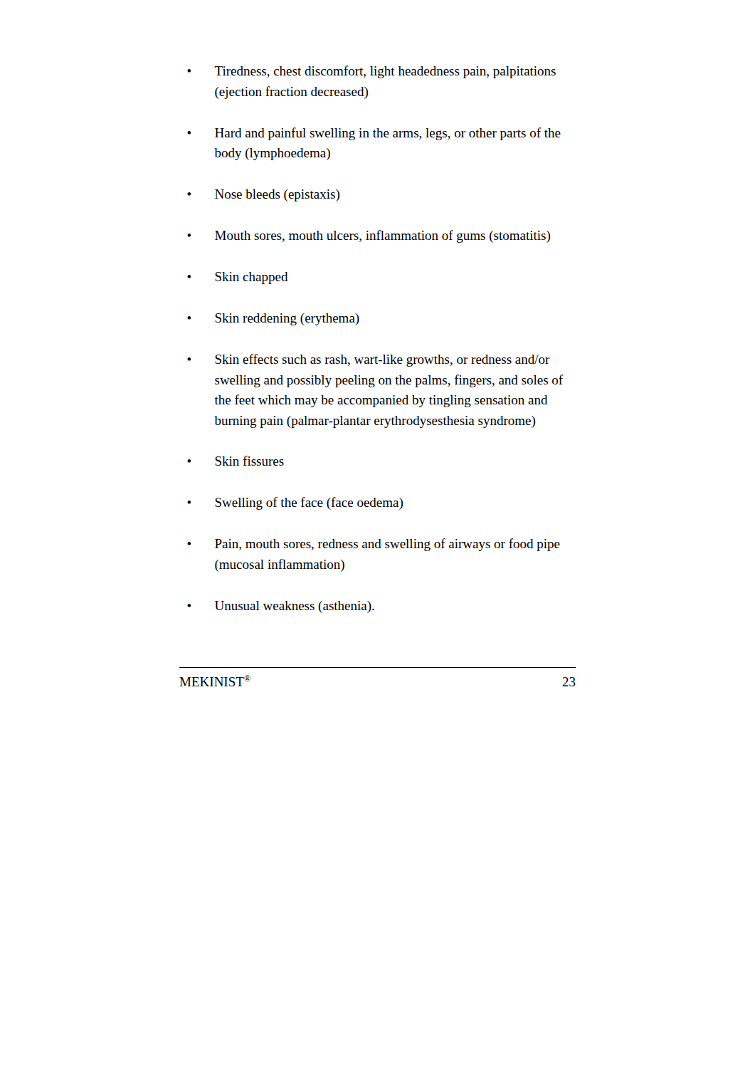Tiredness, chest discomfort, light headedness pain, palpitations (ejection fraction decreased)
Hard and painful swelling in the arms, legs, or other parts of the body (lymphoedema)
Nose bleeds (epistaxis)
Mouth sores, mouth ulcers, inflammation of gums (stomatitis)
Skin chapped
Skin reddening (erythema)
Skin effects such as rash, wart-like growths, or redness and/or swelling and possibly peeling on the palms, fingers, and soles of the feet which may be accompanied by tingling sensation and burning pain (palmar-plantar erythrodysesthesia syndrome)
Skin fissures
Swelling of the face (face oedema)
Pain, mouth sores, redness and swelling of airways or food pipe (mucosal inflammation)
Unusual weakness (asthenia).
MEKINIST® 23